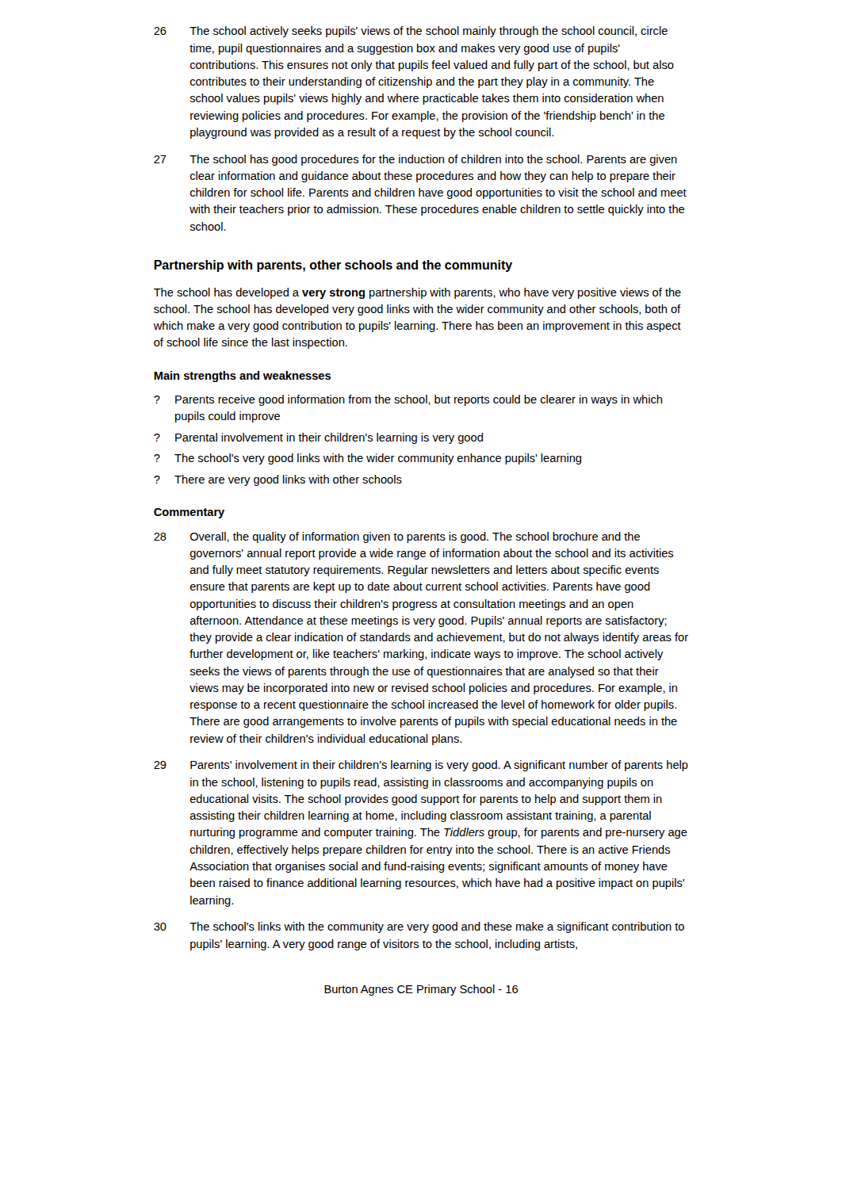26
The school actively seeks pupils' views of the school mainly through the school council, circle time, pupil questionnaires and a suggestion box and makes very good use of pupils' contributions. This ensures not only that pupils feel valued and fully part of the school, but also contributes to their understanding of citizenship and the part they play in a community. The school values pupils' views highly and where practicable takes them into consideration when reviewing policies and procedures. For example, the provision of the 'friendship bench' in the playground was provided as a result of a request by the school council.
27
The school has good procedures for the induction of children into the school. Parents are given clear information and guidance about these procedures and how they can help to prepare their children for school life. Parents and children have good opportunities to visit the school and meet with their teachers prior to admission. These procedures enable children to settle quickly into the school.
Partnership with parents, other schools and the community
The school has developed a very strong partnership with parents, who have very positive views of the school. The school has developed very good links with the wider community and other schools, both of which make a very good contribution to pupils' learning. There has been an improvement in this aspect of school life since the last inspection.
Main strengths and weaknesses
?Parents receive good information from the school, but reports could be clearer in ways in which pupils could improve
?Parental involvement in their children's learning is very good
?The school's very good links with the wider community enhance pupils' learning
?There are very good links with other schools
Commentary
28
Overall, the quality of information given to parents is good. The school brochure and the governors' annual report provide a wide range of information about the school and its activities and fully meet statutory requirements. Regular newsletters and letters about specific events ensure that parents are kept up to date about current school activities. Parents have good opportunities to discuss their children's progress at consultation meetings and an open afternoon. Attendance at these meetings is very good. Pupils' annual reports are satisfactory; they provide a clear indication of standards and achievement, but do not always identify areas for further development or, like teachers' marking, indicate ways to improve. The school actively seeks the views of parents through the use of questionnaires that are analysed so that their views may be incorporated into new or revised school policies and procedures. For example, in response to a recent questionnaire the school increased the level of homework for older pupils. There are good arrangements to involve parents of pupils with special educational needs in the review of their children's individual educational plans.
29
Parents' involvement in their children's learning is very good. A significant number of parents help in the school, listening to pupils read, assisting in classrooms and accompanying pupils on educational visits. The school provides good support for parents to help and support them in assisting their children learning at home, including classroom assistant training, a parental nurturing programme and computer training. The Tiddlers group, for parents and pre-nursery age children, effectively helps prepare children for entry into the school. There is an active Friends Association that organises social and fund-raising events; significant amounts of money have been raised to finance additional learning resources, which have had a positive impact on pupils' learning.
30
The school's links with the community are very good and these make a significant contribution to pupils' learning. A very good range of visitors to the school, including artists,
Burton Agnes CE Primary School - 16